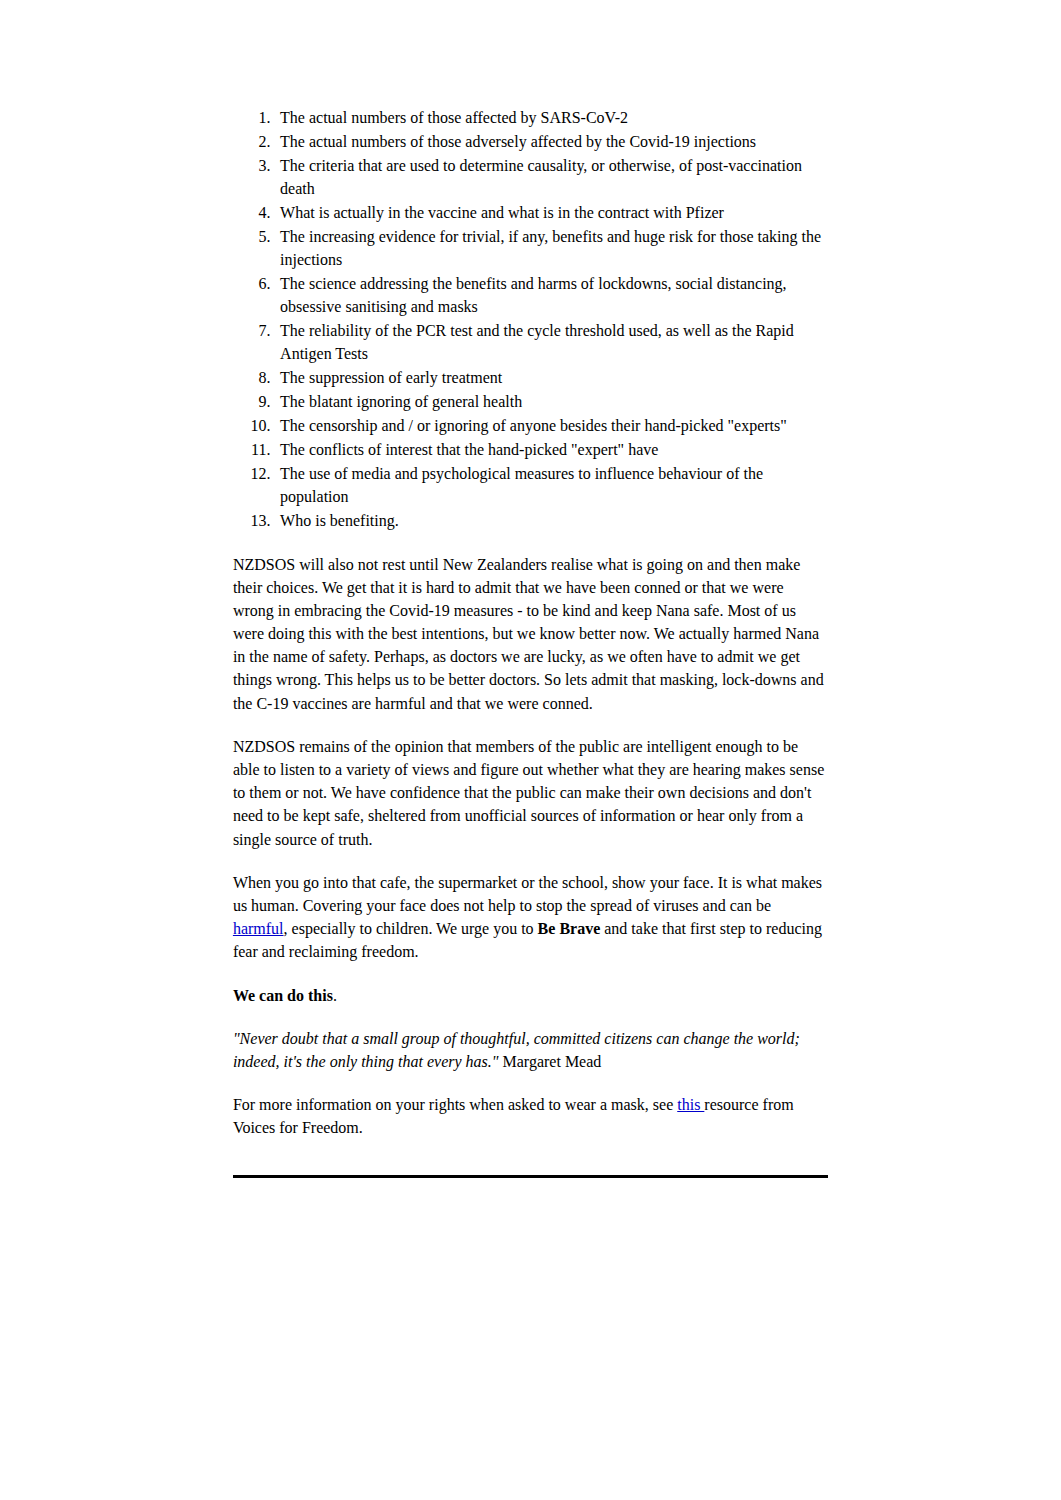The actual numbers of those affected by SARS-CoV-2
The actual numbers of those adversely affected by the Covid-19 injections
The criteria that are used to determine causality, or otherwise, of post-vaccination death
What is actually in the vaccine and what is in the contract with Pfizer
The increasing evidence for trivial, if any, benefits and huge risk for those taking the injections
The science addressing the benefits and harms of lockdowns, social distancing, obsessive sanitising and masks
The reliability of the PCR test and the cycle threshold used, as well as the Rapid Antigen Tests
The suppression of early treatment
The blatant ignoring of general health
The censorship and / or ignoring of anyone besides their hand-picked "experts"
The conflicts of interest that the hand-picked "expert" have
The use of media and psychological measures to influence behaviour of the population
Who is benefiting.
NZDSOS will also not rest until New Zealanders realise what is going on and then make their choices. We get that it is hard to admit that we have been conned or that we were wrong in embracing the Covid-19 measures - to be kind and keep Nana safe. Most of us were doing this with the best intentions, but we know better now. We actually harmed Nana in the name of safety. Perhaps, as doctors we are lucky, as we often have to admit we get things wrong. This helps us to be better doctors. So lets admit that masking, lock-downs and the C-19 vaccines are harmful and that we were conned.
NZDSOS remains of the opinion that members of the public are intelligent enough to be able to listen to a variety of views and figure out whether what they are hearing makes sense to them or not. We have confidence that the public can make their own decisions and don't need to be kept safe, sheltered from unofficial sources of information or hear only from a single source of truth.
When you go into that cafe, the supermarket or the school, show your face. It is what makes us human. Covering your face does not help to stop the spread of viruses and can be harmful, especially to children. We urge you to Be Brave and take that first step to reducing fear and reclaiming freedom.
We can do this.
"Never doubt that a small group of thoughtful, committed citizens can change the world; indeed, it's the only thing that every has." Margaret Mead
For more information on your rights when asked to wear a mask, see this resource from Voices for Freedom.